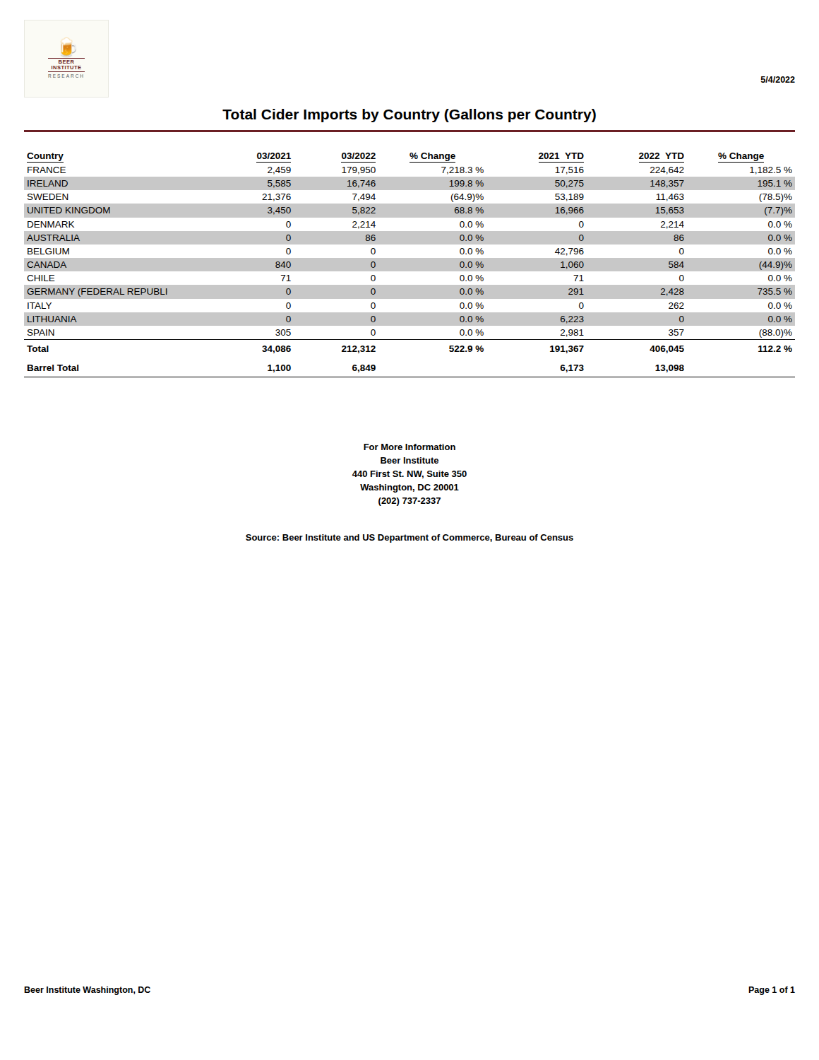🍺
BEER
INSTITUTE
RESEARCH
5/4/2022
Total Cider Imports by Country (Gallons per Country)
| Country | 03/2021 | 03/2022 | % Change | 2021 YTD | 2022 YTD | % Change |
| --- | --- | --- | --- | --- | --- | --- |
| FRANCE | 2,459 | 179,950 | 7,218.3 % | 17,516 | 224,642 | 1,182.5 % |
| IRELAND | 5,585 | 16,746 | 199.8 % | 50,275 | 148,357 | 195.1 % |
| SWEDEN | 21,376 | 7,494 | (64.9)% | 53,189 | 11,463 | (78.5)% |
| UNITED KINGDOM | 3,450 | 5,822 | 68.8 % | 16,966 | 15,653 | (7.7)% |
| DENMARK | 0 | 2,214 | 0.0 % | 0 | 2,214 | 0.0 % |
| AUSTRALIA | 0 | 86 | 0.0 % | 0 | 86 | 0.0 % |
| BELGIUM | 0 | 0 | 0.0 % | 42,796 | 0 | 0.0 % |
| CANADA | 840 | 0 | 0.0 % | 1,060 | 584 | (44.9)% |
| CHILE | 71 | 0 | 0.0 % | 71 | 0 | 0.0 % |
| GERMANY (FEDERAL REPUBLIC) | 0 | 0 | 0.0 % | 291 | 2,428 | 735.5 % |
| ITALY | 0 | 0 | 0.0 % | 0 | 262 | 0.0 % |
| LITHUANIA | 0 | 0 | 0.0 % | 6,223 | 0 | 0.0 % |
| SPAIN | 305 | 0 | 0.0 % | 2,981 | 357 | (88.0)% |
| Total | 34,086 | 212,312 | 522.9 % | 191,367 | 406,045 | 112.2 % |
| Barrel Total | 1,100 | 6,849 | | 6,173 | 13,098 | |
For More Information
Beer Institute
440 First St. NW, Suite 350
Washington, DC 20001
(202) 737-2337
Source: Beer Institute and US Department of Commerce, Bureau of Census
Beer Institute Washington, DC
Page 1 of 1